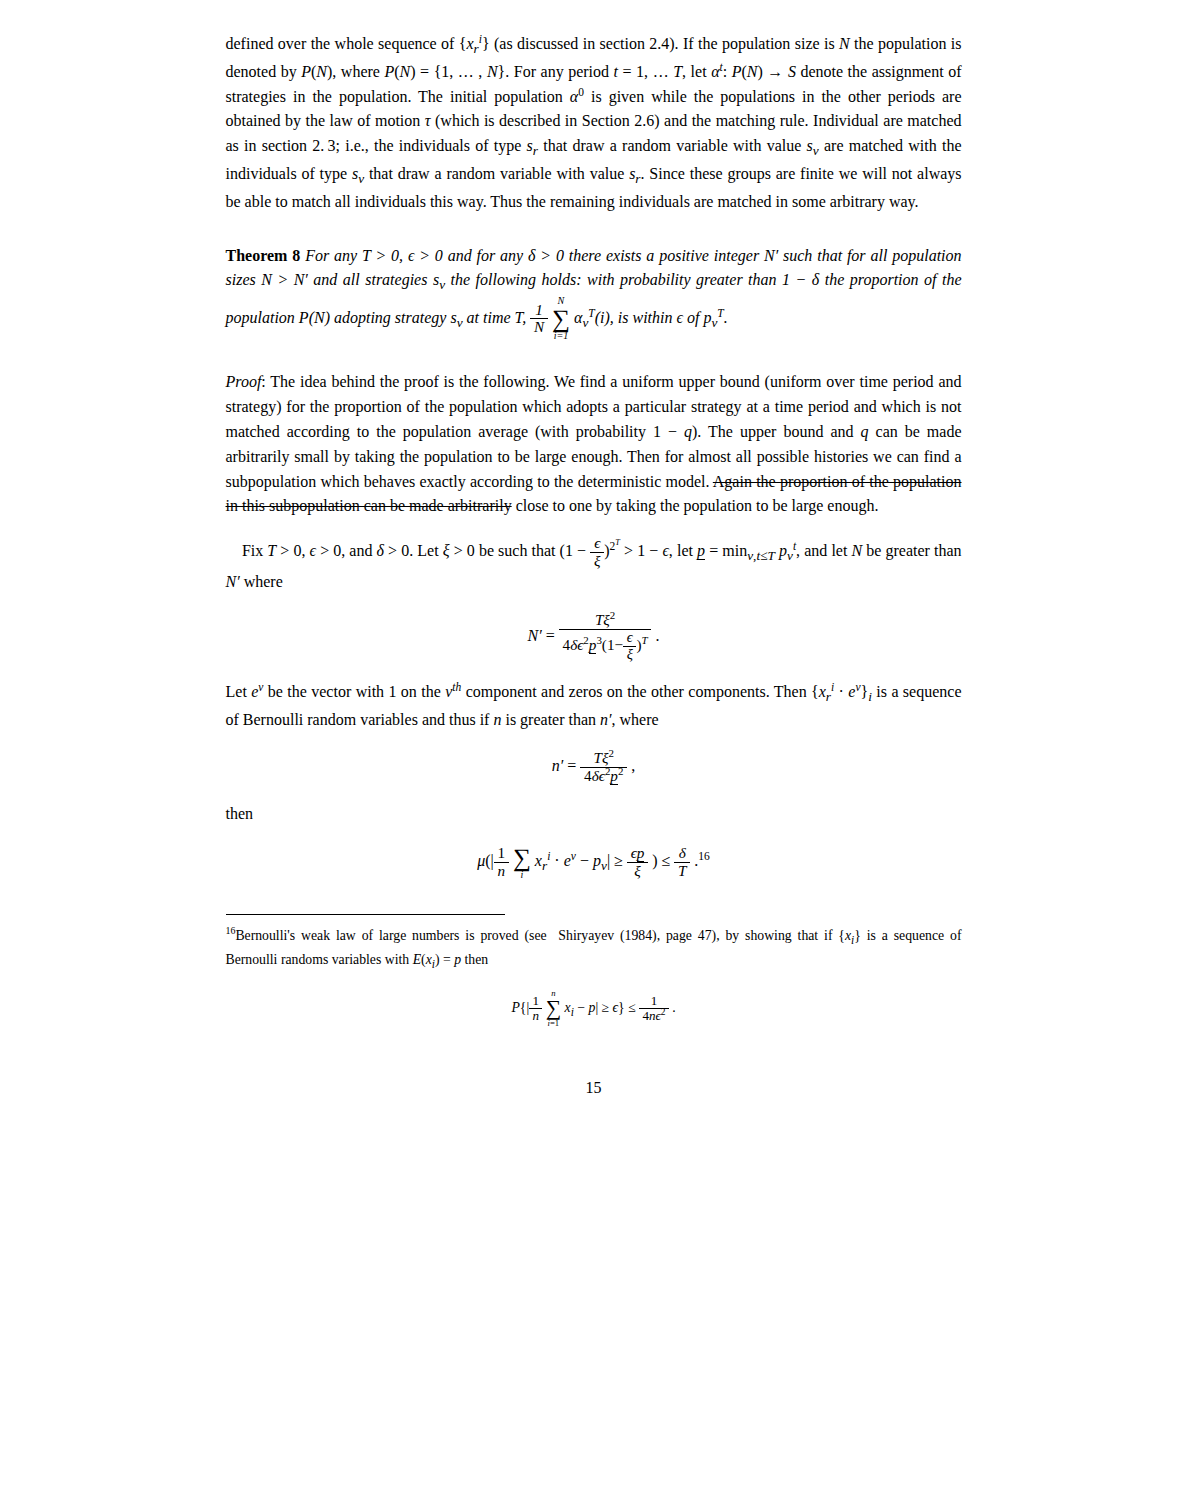defined over the whole sequence of {xri} (as discussed in section 2.4). If the population size is N the population is denoted by P(N), where P(N) = {1, … , N}. For any period t = 1, … T, let αt: P(N) → S denote the assignment of strategies in the population. The initial population α0 is given while the populations in the other periods are obtained by the law of motion τ (which is described in Section 2.6) and the matching rule. Individual are matched as in section 2. 3; i.e., the individuals of type sr that draw a random variable with value sv are matched with the individuals of type sv that draw a random variable with value sr. Since these groups are finite we will not always be able to match all individuals this way. Thus the remaining individuals are matched in some arbitrary way.
Theorem 8 For any T > 0, ϵ > 0 and for any δ > 0 there exists a positive integer N′ such that for all population sizes N > N′ and all strategies sv the following holds: with probability greater than 1 − δ the proportion of the population P(N) adopting strategy sv at time T, 1 N N∑i=1 αvT(i), is within ϵ of pvT.
Proof: The idea behind the proof is the following. We find a uniform upper bound (uniform over time period and strategy) for the proportion of the population which adopts a particular strategy at a time period and which is not matched according to the population average (with probability 1 − q). The upper bound and q can be made arbitrarily small by taking the population to be large enough. Then for almost all possible histories we can find a subpopulation which behaves exactly according to the deterministic model. Again the proportion of the population in this subpopulation can be made arbitrarily close to one by taking the population to be large enough.
Fix T > 0, ϵ > 0, and δ > 0. Let ξ > 0 be such that (1 − ϵξ)2T > 1 − ϵ, let p = minv,t≤T pvt, and let N be greater than N′ where
N′ = Tξ24δϵ2p3(1−ϵξ)T .
Let ev be the vector with 1 on the vth component and zeros on the other components. Then {xri · ev}i is a sequence of Bernoulli random variables and thus if n is greater than n′, where
n′ = Tξ24δϵ2p2 ,
then
μ(|1 n ∑i xri · ev − pv| ≥ ϵp ξ ) ≤ δT .16
16Bernoulli's weak law of large numbers is proved (see Shiryayev (1984), page 47), by showing that if {xi} is a sequence of Bernoulli randoms variables with E(xi) = p then
P{|1 n n∑i=1 xi − p| ≥ ϵ} ≤ 14nϵ2 .
15